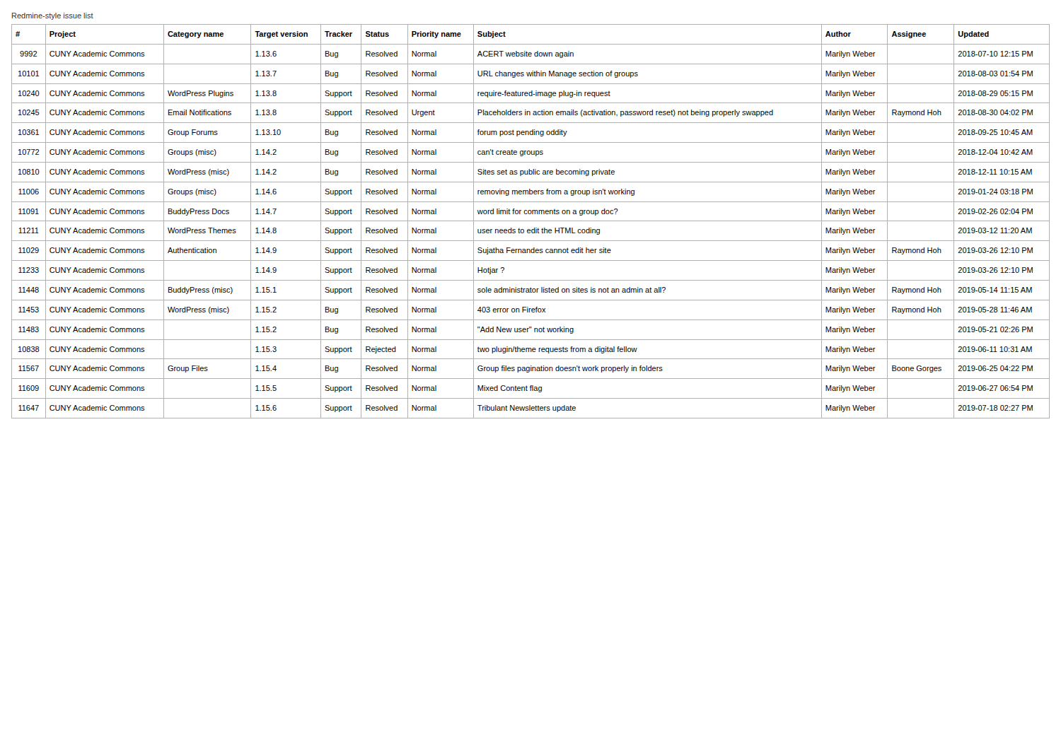Redmine-style issue list
| # | Project | Category name | Target version | Tracker | Status | Priority name | Subject | Author | Assignee | Updated |
| --- | --- | --- | --- | --- | --- | --- | --- | --- | --- | --- |
| 9992 | CUNY Academic Commons | | 1.13.6 | Bug | Resolved | Normal | ACERT website down again | Marilyn Weber | | 2018-07-10 12:15 PM |
| 10101 | CUNY Academic Commons | | 1.13.7 | Bug | Resolved | Normal | URL changes within Manage section of groups | Marilyn Weber | | 2018-08-03 01:54 PM |
| 10240 | CUNY Academic Commons | WordPress Plugins | 1.13.8 | Support | Resolved | Normal | require-featured-image plug-in request | Marilyn Weber | | 2018-08-29 05:15 PM |
| 10245 | CUNY Academic Commons | Email Notifications | 1.13.8 | Support | Resolved | Urgent | Placeholders in action emails (activation, password reset) not being properly swapped | Marilyn Weber | Raymond Hoh | 2018-08-30 04:02 PM |
| 10361 | CUNY Academic Commons | Group Forums | 1.13.10 | Bug | Resolved | Normal | forum post pending oddity | Marilyn Weber | | 2018-09-25 10:45 AM |
| 10772 | CUNY Academic Commons | Groups (misc) | 1.14.2 | Bug | Resolved | Normal | can't create groups | Marilyn Weber | | 2018-12-04 10:42 AM |
| 10810 | CUNY Academic Commons | WordPress (misc) | 1.14.2 | Bug | Resolved | Normal | Sites set as public are becoming private | Marilyn Weber | | 2018-12-11 10:15 AM |
| 11006 | CUNY Academic Commons | Groups (misc) | 1.14.6 | Support | Resolved | Normal | removing members from a group isn't working | Marilyn Weber | | 2019-01-24 03:18 PM |
| 11091 | CUNY Academic Commons | BuddyPress Docs | 1.14.7 | Support | Resolved | Normal | word limit for comments on a group doc? | Marilyn Weber | | 2019-02-26 02:04 PM |
| 11211 | CUNY Academic Commons | WordPress Themes | 1.14.8 | Support | Resolved | Normal | user needs to edit the HTML coding | Marilyn Weber | | 2019-03-12 11:20 AM |
| 11029 | CUNY Academic Commons | Authentication | 1.14.9 | Support | Resolved | Normal | Sujatha Fernandes cannot edit her site | Marilyn Weber | Raymond Hoh | 2019-03-26 12:10 PM |
| 11233 | CUNY Academic Commons | | 1.14.9 | Support | Resolved | Normal | Hotjar ? | Marilyn Weber | | 2019-03-26 12:10 PM |
| 11448 | CUNY Academic Commons | BuddyPress (misc) | 1.15.1 | Support | Resolved | Normal | sole administrator listed on sites is not an admin at all? | Marilyn Weber | Raymond Hoh | 2019-05-14 11:15 AM |
| 11453 | CUNY Academic Commons | WordPress (misc) | 1.15.2 | Bug | Resolved | Normal | 403 error on Firefox | Marilyn Weber | Raymond Hoh | 2019-05-28 11:46 AM |
| 11483 | CUNY Academic Commons | | 1.15.2 | Bug | Resolved | Normal | "Add New user" not working | Marilyn Weber | | 2019-05-21 02:26 PM |
| 10838 | CUNY Academic Commons | | 1.15.3 | Support | Rejected | Normal | two plugin/theme requests from a digital fellow | Marilyn Weber | | 2019-06-11 10:31 AM |
| 11567 | CUNY Academic Commons | Group Files | 1.15.4 | Bug | Resolved | Normal | Group files pagination doesn't work properly in folders | Marilyn Weber | Boone Gorges | 2019-06-25 04:22 PM |
| 11609 | CUNY Academic Commons | | 1.15.5 | Support | Resolved | Normal | Mixed Content flag | Marilyn Weber | | 2019-06-27 06:54 PM |
| 11647 | CUNY Academic Commons | | 1.15.6 | Support | Resolved | Normal | Tribulant Newsletters update | Marilyn Weber | | 2019-07-18 02:27 PM |